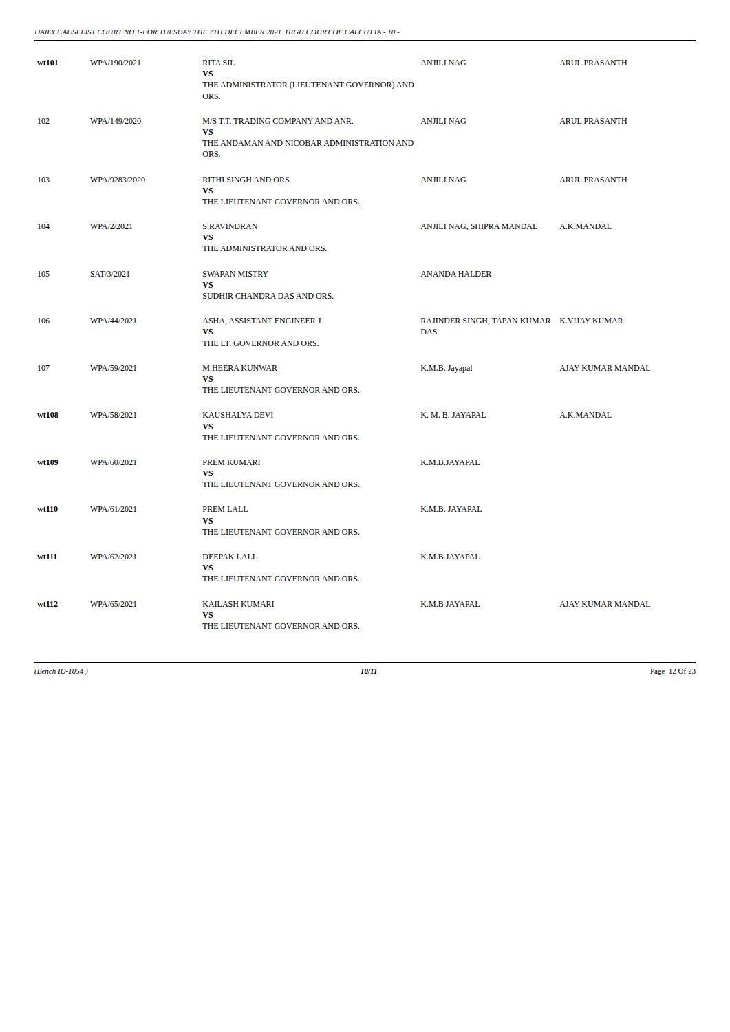DAILY CAUSELIST COURT NO 1-FOR TUESDAY THE 7TH DECEMBER 2021 HIGH COURT OF CALCUTTA - 10 -
| wt101 | WPA/190/2021 | RITA SIL VS THE ADMINISTRATOR (LIEUTENANT GOVERNOR) AND ORS. | ANJILI NAG | ARUL PRASANTH |
| 102 | WPA/149/2020 | M/S T.T. TRADING COMPANY AND ANR. VS THE ANDAMAN AND NICOBAR ADMINISTRATION AND ORS. | ANJILI NAG | ARUL PRASANTH |
| 103 | WPA/9283/2020 | RITHI SINGH AND ORS. VS THE LIEUTENANT GOVERNOR AND ORS. | ANJILI NAG | ARUL PRASANTH |
| 104 | WPA/2/2021 | S.RAVINDRAN VS THE ADMINISTRATOR AND ORS. | ANJILI NAG, SHIPRA MANDAL | A.K.MANDAL |
| 105 | SAT/3/2021 | SWAPAN MISTRY VS SUDHIR CHANDRA DAS AND ORS. | ANANDA HALDER | |
| 106 | WPA/44/2021 | ASHA, ASSISTANT ENGINEER-I VS THE LT. GOVERNOR AND ORS. | RAJINDER SINGH, TAPAN KUMAR DAS | K.VIJAY KUMAR |
| 107 | WPA/59/2021 | M.HEERA KUNWAR VS THE LIEUTENANT GOVERNOR AND ORS. | K.M.B. Jayapal | AJAY KUMAR MANDAL |
| wt108 | WPA/58/2021 | KAUSHALYA DEVI VS THE LIEUTENANT GOVERNOR AND ORS. | K. M. B. JAYAPAL | A.K.MANDAL |
| wt109 | WPA/60/2021 | PREM KUMARI VS THE LIEUTENANT GOVERNOR AND ORS. | K.M.B.JAYAPAL | |
| wt110 | WPA/61/2021 | PREM LALL VS THE LIEUTENANT GOVERNOR AND ORS. | K.M.B. JAYAPAL | |
| wt111 | WPA/62/2021 | DEEPAK LALL VS THE LIEUTENANT GOVERNOR AND ORS. | K.M.B.JAYAPAL | |
| wt112 | WPA/65/2021 | KAILASH KUMARI VS THE LIEUTENANT GOVERNOR AND ORS. | K.M.B JAYAPAL | AJAY KUMAR MANDAL |
(Bench ID-1054 ) 10/11 Page 12 Of 23